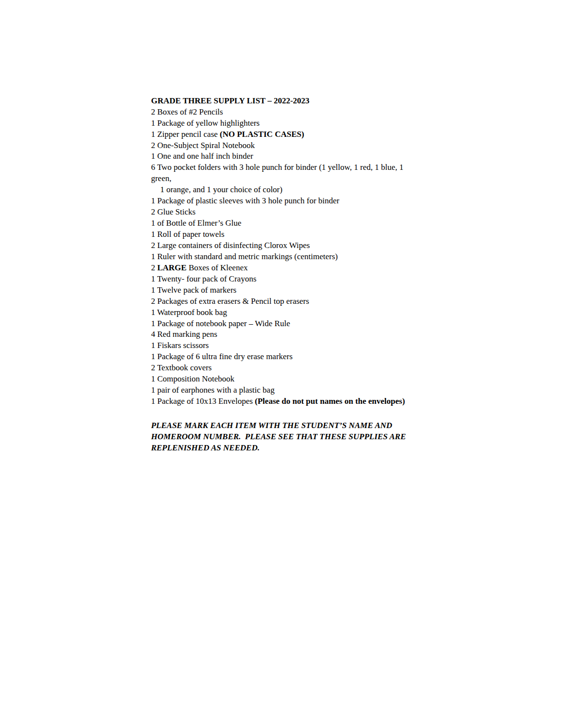GRADE THREE SUPPLY LIST – 2022-2023
2 Boxes of #2 Pencils
1 Package of yellow highlighters
1 Zipper pencil case (NO PLASTIC CASES)
2 One-Subject Spiral Notebook
1 One and one half inch binder
6 Two pocket folders with 3 hole punch for binder (1 yellow, 1 red, 1 blue, 1 green, 1 orange, and 1 your choice of color)
1 Package of plastic sleeves with 3 hole punch for binder
2 Glue Sticks
1 of Bottle of Elmer’s Glue
1 Roll of paper towels
2 Large containers of disinfecting Clorox Wipes
1 Ruler with standard and metric markings (centimeters)
2 LARGE Boxes of Kleenex
1 Twenty- four pack of Crayons
1 Twelve pack of markers
2 Packages of extra erasers & Pencil top erasers
1 Waterproof book bag
1 Package of notebook paper – Wide Rule
4 Red marking pens
1 Fiskars scissors
1 Package of 6 ultra fine dry erase markers
2 Textbook covers
1 Composition Notebook
1 pair of earphones with a plastic bag
1 Package of 10x13 Envelopes (Please do not put names on the envelopes)
PLEASE MARK EACH ITEM WITH THE STUDENT’S NAME AND HOMEROOM NUMBER. PLEASE SEE THAT THESE SUPPLIES ARE REPLENISHED AS NEEDED.